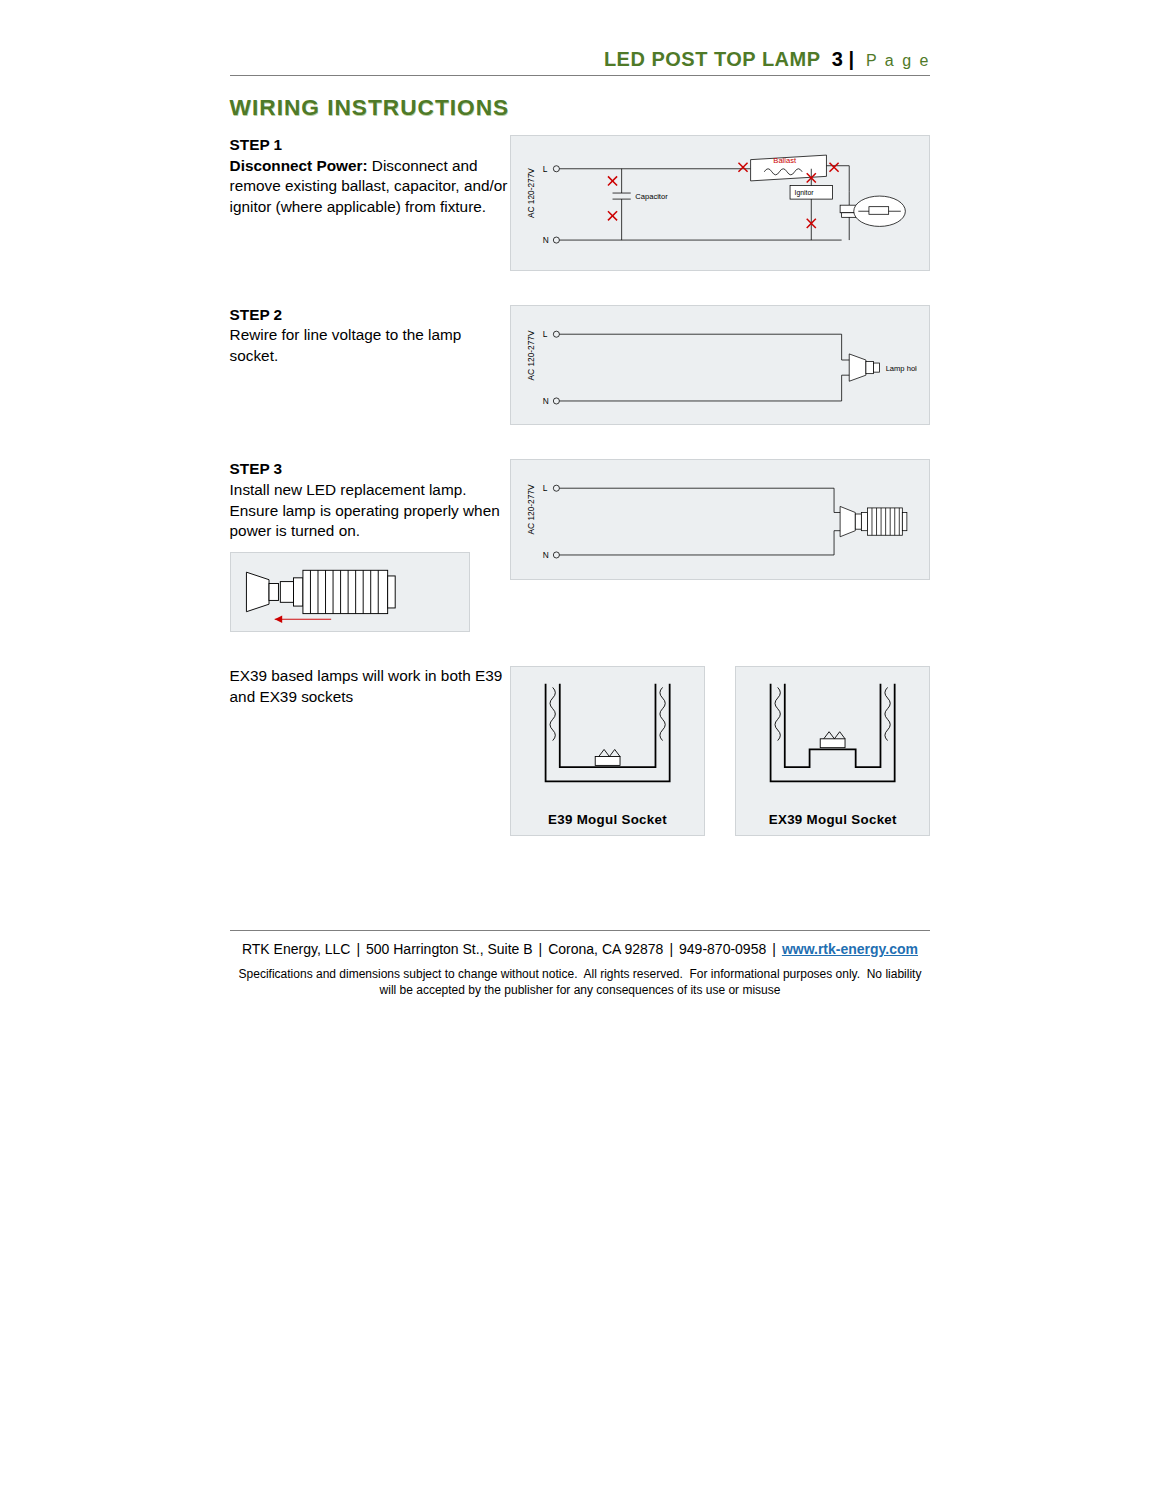LED POST TOP LAMP 3 | P a g e
WIRING INSTRUCTIONS
| STEP 1 Disconnect Power: Disconnect and remove existing ballast, capacitor, and/or ignitor (where applicable) from fixture. | AC 120-277V L N Capacitor Ballast Ignitor |
| STEP 2 Rewire for line voltage to the lamp socket. | AC 120-277V L N Lamp holder |
| STEP 3 Install new LED replacement lamp. Ensure lamp is operating properly when power is turned on. | AC 120-277V L N |
| EX39 based lamps will work in both E39 and EX39 sockets | E39 Mogul Socket EX39 Mogul Socket |
RTK Energy, LLC|500 Harrington St., Suite B|Corona, CA 92878|949-870-0958|www.rtk-energy.com
Specifications and dimensions subject to change without notice. All rights reserved. For informational purposes only. No liability will be accepted by the publisher for any consequences of its use or misuse